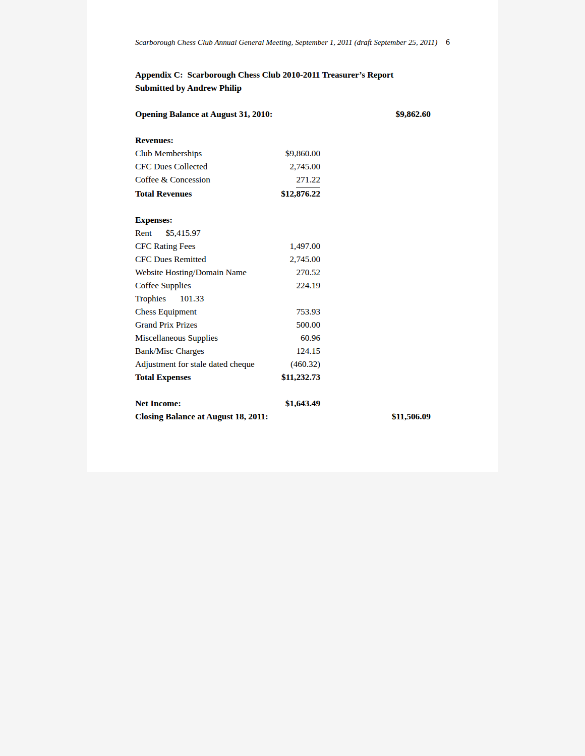Scarborough Chess Club Annual General Meeting, September 1, 2011 (draft September 25, 2011) 6
Appendix C: Scarborough Chess Club 2010-2011 Treasurer’s Report Submitted by Andrew Philip
| Opening Balance at August 31, 2010: | | | $9,862.60 |
| Revenues: | | | |
| Club Memberships | $9,860.00 | | |
| CFC Dues Collected | 2,745.00 | | |
| Coffee & Concession | 271.22 | | |
| Total Revenues | $12,876.22 | | |
| Expenses: | | | |
| Rent $5,415.97 | | | |
| CFC Rating Fees | 1,497.00 | | |
| CFC Dues Remitted | 2,745.00 | | |
| Website Hosting/Domain Name | 270.52 | | |
| Coffee Supplies | 224.19 | | |
| Trophies 101.33 | | | |
| Chess Equipment | 753.93 | | |
| Grand Prix Prizes | 500.00 | | |
| Miscellaneous Supplies | 60.96 | | |
| Bank/Misc Charges | 124.15 | | |
| Adjustment for stale dated cheque | (460.32) | | |
| Total Expenses | $11,232.73 | | |
| Net Income: | $1,643.49 | | |
| Closing Balance at August 18, 2011: | | | $11,506.09 |